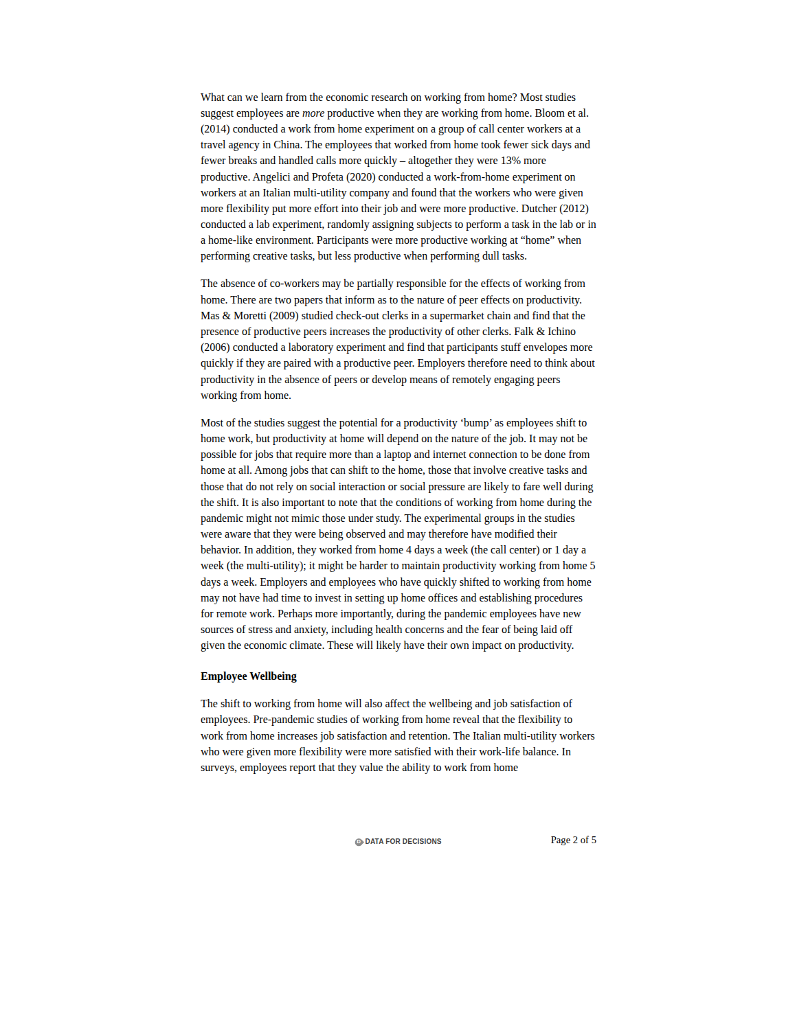What can we learn from the economic research on working from home? Most studies suggest employees are more productive when they are working from home. Bloom et al. (2014) conducted a work from home experiment on a group of call center workers at a travel agency in China. The employees that worked from home took fewer sick days and fewer breaks and handled calls more quickly – altogether they were 13% more productive. Angelici and Profeta (2020) conducted a work-from-home experiment on workers at an Italian multi-utility company and found that the workers who were given more flexibility put more effort into their job and were more productive. Dutcher (2012) conducted a lab experiment, randomly assigning subjects to perform a task in the lab or in a home-like environment. Participants were more productive working at “home” when performing creative tasks, but less productive when performing dull tasks.
The absence of co-workers may be partially responsible for the effects of working from home. There are two papers that inform as to the nature of peer effects on productivity. Mas & Moretti (2009) studied check-out clerks in a supermarket chain and find that the presence of productive peers increases the productivity of other clerks. Falk & Ichino (2006) conducted a laboratory experiment and find that participants stuff envelopes more quickly if they are paired with a productive peer. Employers therefore need to think about productivity in the absence of peers or develop means of remotely engaging peers working from home.
Most of the studies suggest the potential for a productivity ‘bump’ as employees shift to home work, but productivity at home will depend on the nature of the job. It may not be possible for jobs that require more than a laptop and internet connection to be done from home at all. Among jobs that can shift to the home, those that involve creative tasks and those that do not rely on social interaction or social pressure are likely to fare well during the shift. It is also important to note that the conditions of working from home during the pandemic might not mimic those under study. The experimental groups in the studies were aware that they were being observed and may therefore have modified their behavior. In addition, they worked from home 4 days a week (the call center) or 1 day a week (the multi-utility); it might be harder to maintain productivity working from home 5 days a week. Employers and employees who have quickly shifted to working from home may not have had time to invest in setting up home offices and establishing procedures for remote work. Perhaps more importantly, during the pandemic employees have new sources of stress and anxiety, including health concerns and the fear of being laid off given the economic climate. These will likely have their own impact on productivity.
Employee Wellbeing
The shift to working from home will also affect the wellbeing and job satisfaction of employees. Pre-pandemic studies of working from home reveal that the flexibility to work from home increases job satisfaction and retention. The Italian multi-utility workers who were given more flexibility were more satisfied with their work-life balance. In surveys, employees report that they value the ability to work from home
DATA FOR DECISIONS Page 2 of 5